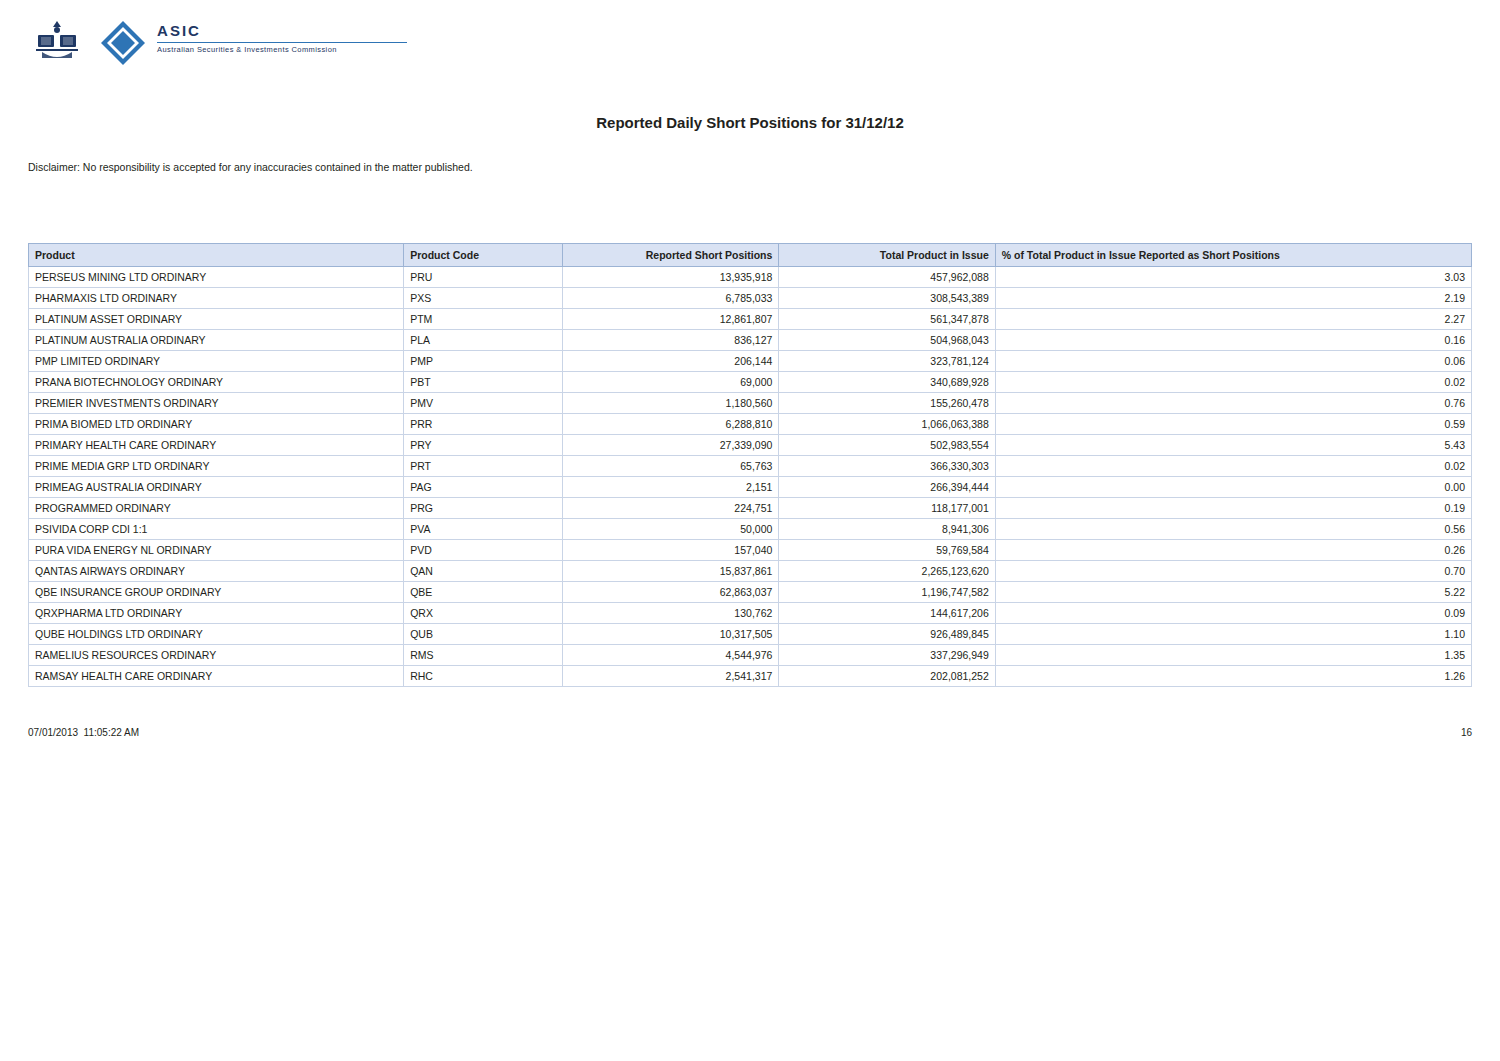ASIC
Australian Securities & Investments Commission
Reported Daily Short Positions for 31/12/12
Disclaimer: No responsibility is accepted for any inaccuracies contained in the matter published.
| Product | Product Code | Reported Short Positions | Total Product in Issue | % of Total Product in Issue Reported as Short Positions |
| --- | --- | --- | --- | --- |
| PERSEUS MINING LTD ORDINARY | PRU | 13,935,918 | 457,962,088 | 3.03 |
| PHARMAXIS LTD ORDINARY | PXS | 6,785,033 | 308,543,389 | 2.19 |
| PLATINUM ASSET ORDINARY | PTM | 12,861,807 | 561,347,878 | 2.27 |
| PLATINUM AUSTRALIA ORDINARY | PLA | 836,127 | 504,968,043 | 0.16 |
| PMP LIMITED ORDINARY | PMP | 206,144 | 323,781,124 | 0.06 |
| PRANA BIOTECHNOLOGY ORDINARY | PBT | 69,000 | 340,689,928 | 0.02 |
| PREMIER INVESTMENTS ORDINARY | PMV | 1,180,560 | 155,260,478 | 0.76 |
| PRIMA BIOMED LTD ORDINARY | PRR | 6,288,810 | 1,066,063,388 | 0.59 |
| PRIMARY HEALTH CARE ORDINARY | PRY | 27,339,090 | 502,983,554 | 5.43 |
| PRIME MEDIA GRP LTD ORDINARY | PRT | 65,763 | 366,330,303 | 0.02 |
| PRIMEAG AUSTRALIA ORDINARY | PAG | 2,151 | 266,394,444 | 0.00 |
| PROGRAMMED ORDINARY | PRG | 224,751 | 118,177,001 | 0.19 |
| PSIVIDA CORP CDI 1:1 | PVA | 50,000 | 8,941,306 | 0.56 |
| PURA VIDA ENERGY NL ORDINARY | PVD | 157,040 | 59,769,584 | 0.26 |
| QANTAS AIRWAYS ORDINARY | QAN | 15,837,861 | 2,265,123,620 | 0.70 |
| QBE INSURANCE GROUP ORDINARY | QBE | 62,863,037 | 1,196,747,582 | 5.22 |
| QRXPHARMA LTD ORDINARY | QRX | 130,762 | 144,617,206 | 0.09 |
| QUBE HOLDINGS LTD ORDINARY | QUB | 10,317,505 | 926,489,845 | 1.10 |
| RAMELIUS RESOURCES ORDINARY | RMS | 4,544,976 | 337,296,949 | 1.35 |
| RAMSAY HEALTH CARE ORDINARY | RHC | 2,541,317 | 202,081,252 | 1.26 |
07/01/2013 11:05:22 AM 16